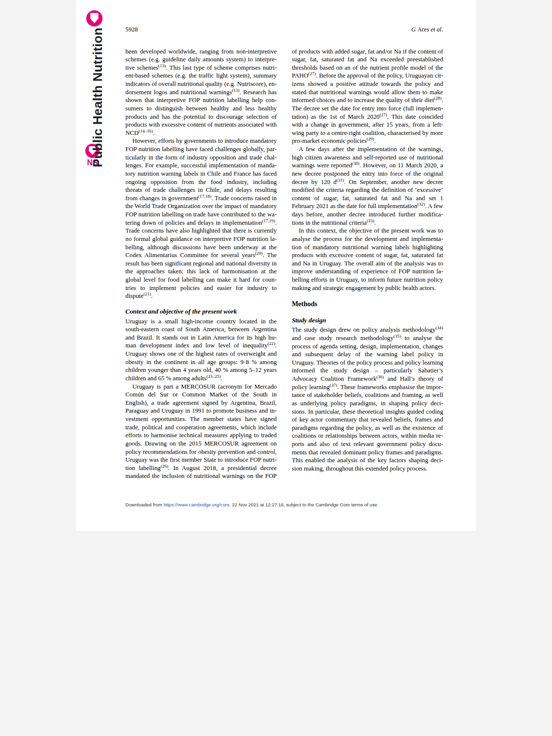NS
Public Health Nutrition
5928 G Ares et al.
been developed worldwide, ranging from non-interpretive schemes (e.g. guideline daily amounts system) to interpretive schemes(13). This last type of scheme comprises nutrient-based schemes (e.g. the traffic light system), summary indicators of overall nutritional quality (e.g. Nutriscore), endorsement logos and nutritional warnings(13). Research has shown that interpretive FOP nutrition labelling help consumers to distinguish between healthy and less healthy products and has the potential to discourage selection of products with excessive content of nutrients associated with NCD(14–16).
However, efforts by governments to introduce mandatory FOP nutrition labelling have faced challenges globally, particularly in the form of industry opposition and trade challenges. For example, successful implementation of mandatory nutrition warning labels in Chile and France has faced ongoing opposition from the food industry, including threats of trade challenges in Chile, and delays resulting from changes in government(17,18). Trade concerns raised in the World Trade Organization over the impact of mandatory FOP nutrition labelling on trade have contributed to the watering down of policies and delays in implementation(17,19). Trade concerns have also highlighted that there is currently no formal global guidance on interpretive FOP nutrition labelling, although discussions have been underway at the Codex Alimentarius Committee for several years(20). The result has been significant regional and national diversity in the approaches taken; this lack of harmonisation at the global level for food labelling can make it hard for countries to implement policies and easier for industry to dispute(21).
Context and objective of the present work
Uruguay is a small high-income country located in the south-eastern coast of South America, between Argentina and Brazil. It stands out in Latin America for its high human development index and low level of inequality(22). Uruguay shows one of the highest rates of overweight and obesity in the continent in all age groups: 9·8 % among children younger than 4 years old, 40 % among 5–12 years children and 65 % among adults(23–25).
Uruguay is part a MERCOSUR (acronym for Mercado Común del Sur or Common Market of the South in English), a trade agreement signed by Argentina, Brazil, Paraguay and Uruguay in 1991 to promote business and investment opportunities. The member states have signed trade, political and cooperation agreements, which include efforts to harmonise technical measures applying to traded goods. Drawing on the 2015 MERCOSUR agreement on policy recommendations for obesity prevention and control, Uruguay was the first member State to introduce FOP nutrition labelling(26). In August 2018, a presidential decree mandated the inclusion of nutritional warnings on the FOP of products with added sugar, fat and/or Na if the content of sugar, fat, saturated fat and Na exceeded preestablished thresholds based on an of the nutrient profile model of the PAHO(27). Before the approval of the policy, Uruguayan citizens showed a positive attitude towards the policy and stated that nutritional warnings would allow them to make informed choices and to increase the quality of their diet(28). The decree set the date for entry into force (full implementation) as the 1st of March 2020(27). This date coincided with a change in government, after 15 years, from a left-wing party to a centre-right coalition, characterised by more pro-market economic policies(29).
A few days after the implementation of the warnings, high citizen awareness and self-reported use of nutritional warnings were reported(30). However, on 11 March 2020, a new decree postponed the entry into force of the original decree by 120 d(31). On September, another new decree modified the criteria regarding the definition of ‘excessive’ content of sugar, fat, saturated fat and Na and set 1 February 2021 as the date for full implementation(32). A few days before, another decree introduced further modifications in the nutritional criteria(33).
In this context, the objective of the present work was to analyse the process for the development and implementation of mandatory nutritional warning labels highlighting products with excessive content of sugar, fat, saturated fat and Na in Uruguay. The overall aim of the analysis was to improve understanding of experience of FOP nutrition labelling efforts in Uruguay, to inform future nutrition policy making and strategic engagement by public health actors.
Methods
Study design
The study design drew on policy analysis methodology(34) and case study research methodology(35) to analyse the process of agenda setting, design, implementation, changes and subsequent delay of the warning label policy in Uruguay. Theories of the policy process and policy learning informed the study design – particularly Sabatier’s Advocacy Coalition Framework(36) and Hall’s theory of policy learning(37). These frameworks emphasise the importance of stakeholder beliefs, coalitions and framing, as well as underlying policy paradigms, in shaping policy decisions. In particular, these theoretical insights guided coding of key actor commentary that revealed beliefs, frames and paradigms regarding the policy, as well as the existence of coalitions or relationships between actors, within media reports and also of text relevant government policy documents that revealed dominant policy frames and paradigms. This enabled the analysis of the key factors shaping decision making, throughout this extended policy process.
Downloaded from https://www.cambridge.org/core. 22 Nov 2021 at 12:27:16, subject to the Cambridge Core terms of use.